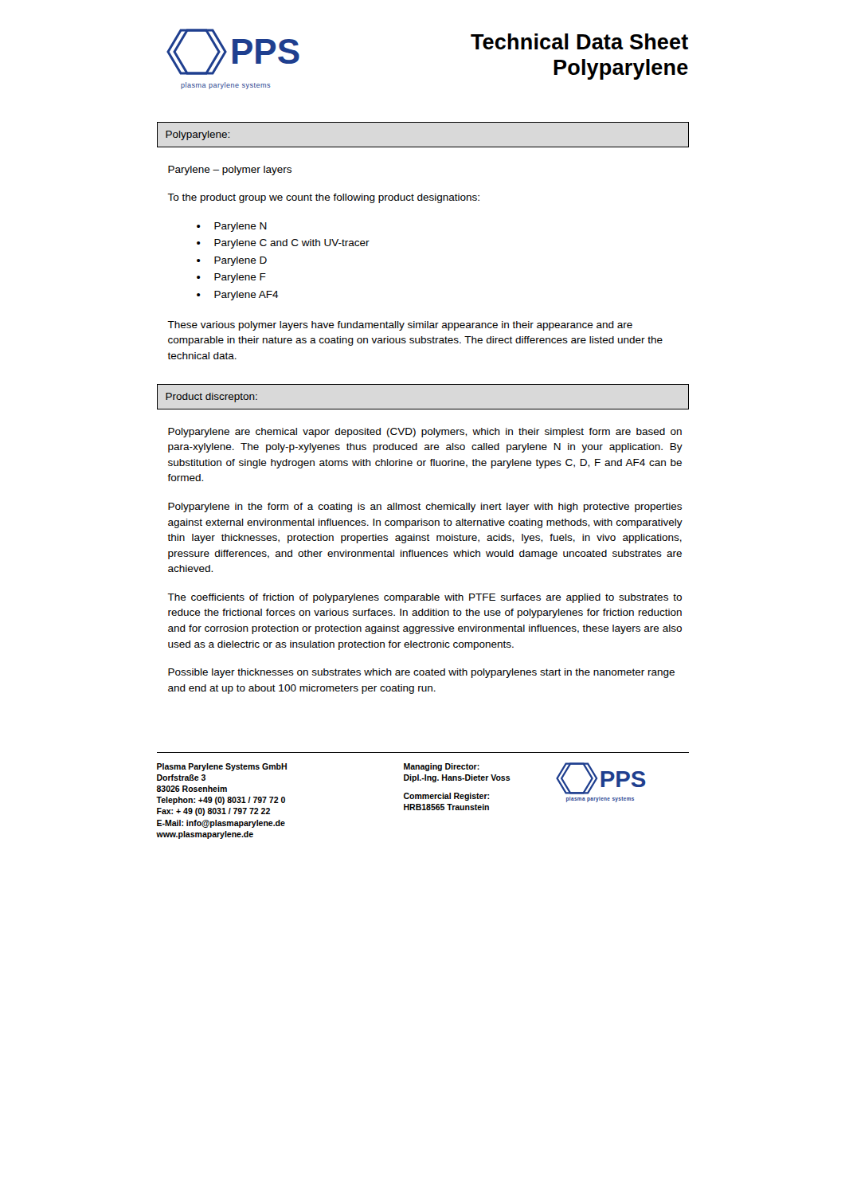PPS plasma parylene systems
Technical Data Sheet
Polyparylene
Polyparylene:
Parylene – polymer layers
To the product group we count the following product designations:
Parylene N
Parylene C and C with UV-tracer
Parylene D
Parylene F
Parylene AF4
These various polymer layers have fundamentally similar appearance in their appearance and are comparable in their nature as a coating on various substrates. The direct differences are listed under the technical data.
Product discrepton:
Polyparylene are chemical vapor deposited (CVD) polymers, which in their simplest form are based on para-xylylene. The poly-p-xylyenes thus produced are also called parylene N in your application. By substitution of single hydrogen atoms with chlorine or fluorine, the parylene types C, D, F and AF4 can be formed.
Polyparylene in the form of a coating is an allmost chemically inert layer with high protective properties against external environmental influences. In comparison to alternative coating methods, with comparatively thin layer thicknesses, protection properties against moisture, acids, lyes, fuels, in vivo applications, pressure differences, and other environmental influences which would damage uncoated substrates are achieved.
The coefficients of friction of polyparylenes comparable with PTFE surfaces are applied to substrates to reduce the frictional forces on various surfaces. In addition to the use of polyparylenes for friction reduction and for corrosion protection or protection against aggressive environmental influences, these layers are also used as a dielectric or as insulation protection for electronic components.
Possible layer thicknesses on substrates which are coated with polyparylenes start in the nanometer range and end at up to about 100 micrometers per coating run.
Plasma Parylene Systems GmbH
Dorfstraße 3
83026 Rosenheim
Telephon: +49 (0) 8031 / 797 72 0
Fax: + 49 (0) 8031 / 797 72 22
E-Mail: info@plasmaparylene.de
www.plasmaparylene.de
Managing Director:
Dipl.-Ing. Hans-Dieter Voss
Commercial Register:
HRB18565 Traunstein
PPS plasma parylene systems